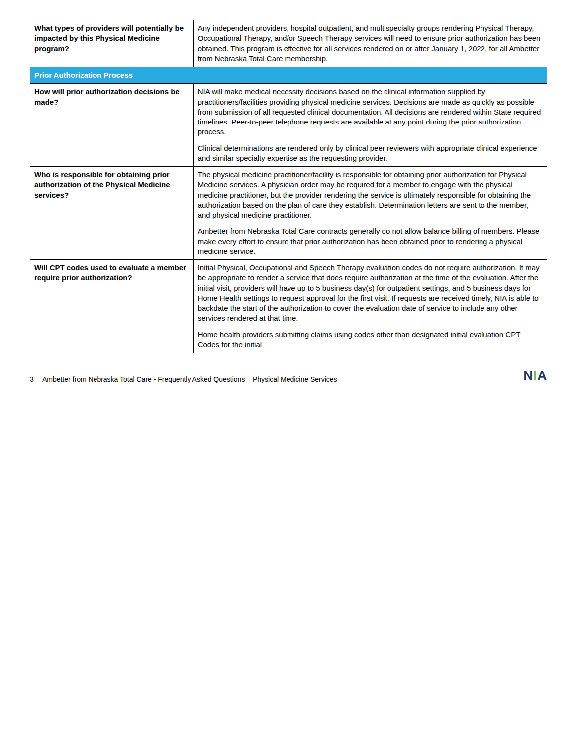| What types of providers will potentially be impacted by this Physical Medicine program? | Any independent providers, hospital outpatient, and multispecialty groups rendering Physical Therapy, Occupational Therapy, and/or Speech Therapy services will need to ensure prior authorization has been obtained. This program is effective for all services rendered on or after January 1, 2022, for all Ambetter from Nebraska Total Care membership. |
| Prior Authorization Process |
| How will prior authorization decisions be made? | NIA will make medical necessity decisions based on the clinical information supplied by practitioners/facilities providing physical medicine services. Decisions are made as quickly as possible from submission of all requested clinical documentation. All decisions are rendered within State required timelines. Peer-to-peer telephone requests are available at any point during the prior authorization process. Clinical determinations are rendered only by clinical peer reviewers with appropriate clinical experience and similar specialty expertise as the requesting provider. |
| Who is responsible for obtaining prior authorization of the Physical Medicine services? | The physical medicine practitioner/facility is responsible for obtaining prior authorization for Physical Medicine services. A physician order may be required for a member to engage with the physical medicine practitioner, but the provider rendering the service is ultimately responsible for obtaining the authorization based on the plan of care they establish. Determination letters are sent to the member, and physical medicine practitioner. Ambetter from Nebraska Total Care contracts generally do not allow balance billing of members. Please make every effort to ensure that prior authorization has been obtained prior to rendering a physical medicine service. |
| Will CPT codes used to evaluate a member require prior authorization? | Initial Physical, Occupational and Speech Therapy evaluation codes do not require authorization. It may be appropriate to render a service that does require authorization at the time of the evaluation. After the initial visit, providers will have up to 5 business day(s) for outpatient settings, and 5 business days for Home Health settings to request approval for the first visit. If requests are received timely, NIA is able to backdate the start of the authorization to cover the evaluation date of service to include any other services rendered at that time. Home health providers submitting claims using codes other than designated initial evaluation CPT Codes for the initial |
3— Ambetter from Nebraska Total Care - Frequently Asked Questions – Physical Medicine Services
NIA